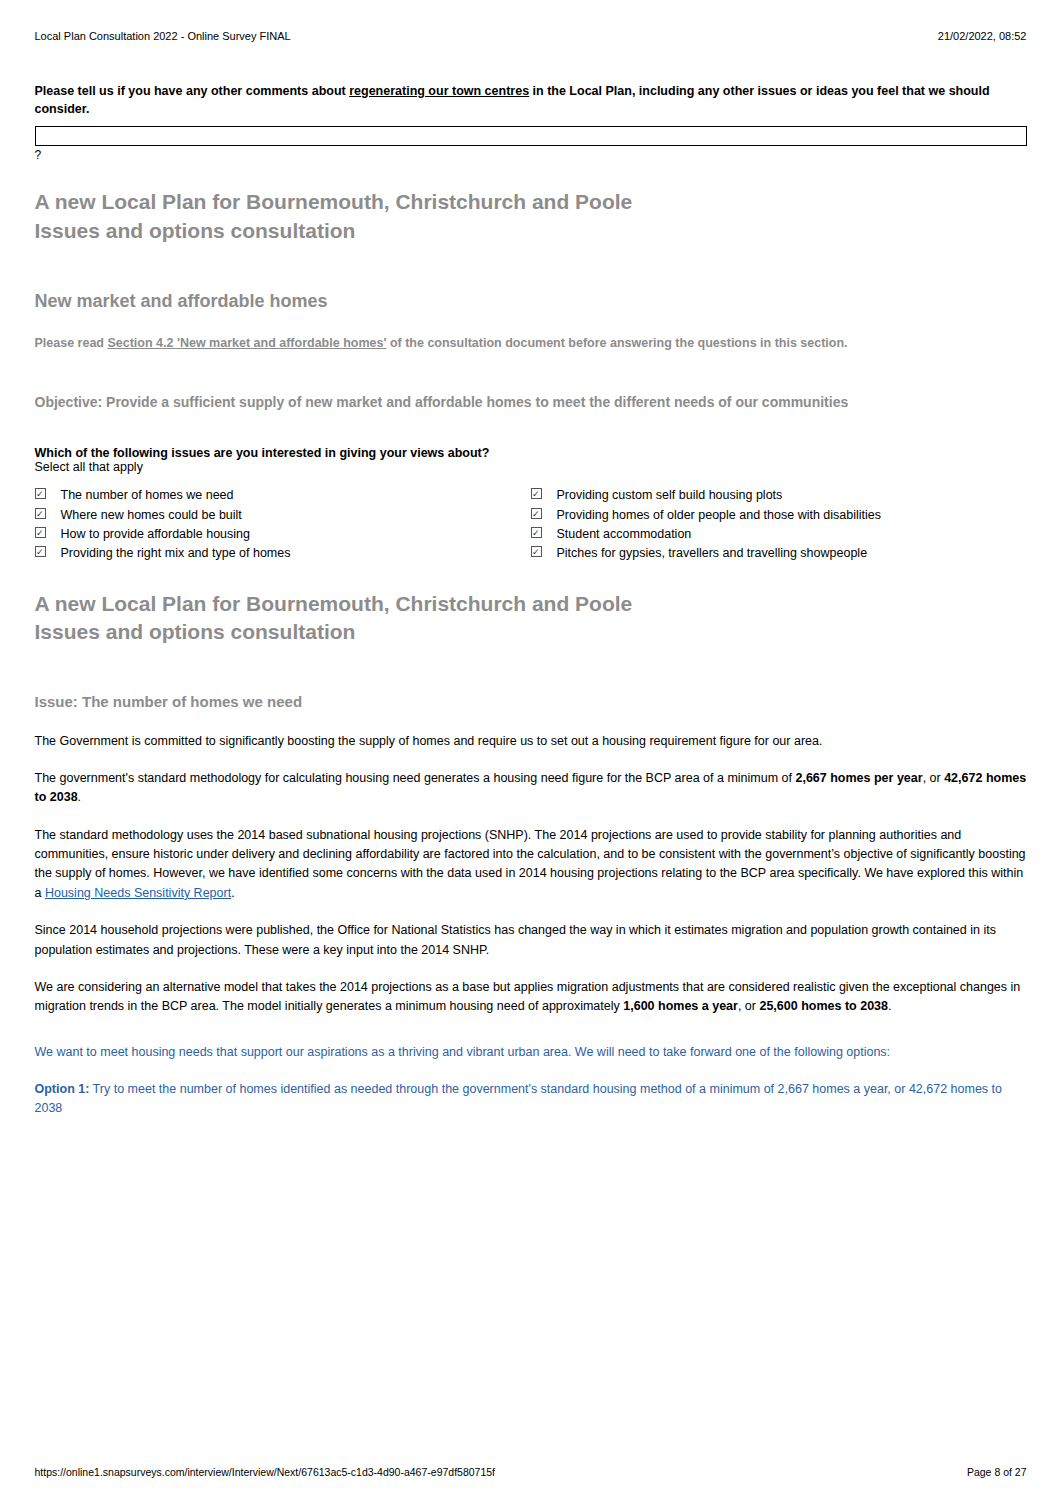Local Plan Consultation 2022 - Online Survey FINAL 21/02/2022, 08:52
Please tell us if you have any other comments about regenerating our town centres in the Local Plan, including any other issues or ideas you feel that we should consider.
?
A new Local Plan for Bournemouth, Christchurch and Poole
Issues and options consultation
New market and affordable homes
Please read Section 4.2 'New market and affordable homes' of the consultation document before answering the questions in this section.
Objective: Provide a sufficient supply of new market and affordable homes to meet the different needs of our communities
Which of the following issues are you interested in giving your views about?
Select all that apply
✓The number of homes we need
✓Where new homes could be built
✓How to provide affordable housing
✓Providing the right mix and type of homes
✓Providing custom self build housing plots
✓Providing homes of older people and those with disabilities
✓Student accommodation
✓Pitches for gypsies, travellers and travelling showpeople
A new Local Plan for Bournemouth, Christchurch and Poole
Issues and options consultation
Issue: The number of homes we need
The Government is committed to significantly boosting the supply of homes and require us to set out a housing requirement figure for our area.
The government's standard methodology for calculating housing need generates a housing need figure for the BCP area of a minimum of 2,667 homes per year, or 42,672 homes to 2038.
The standard methodology uses the 2014 based subnational housing projections (SNHP). The 2014 projections are used to provide stability for planning authorities and communities, ensure historic under delivery and declining affordability are factored into the calculation, and to be consistent with the government’s objective of significantly boosting the supply of homes. However, we have identified some concerns with the data used in 2014 housing projections relating to the BCP area specifically. We have explored this within a Housing Needs Sensitivity Report.
Since 2014 household projections were published, the Office for National Statistics has changed the way in which it estimates migration and population growth contained in its population estimates and projections. These were a key input into the 2014 SNHP.
We are considering an alternative model that takes the 2014 projections as a base but applies migration adjustments that are considered realistic given the exceptional changes in migration trends in the BCP area. The model initially generates a minimum housing need of approximately 1,600 homes a year, or 25,600 homes to 2038.
We want to meet housing needs that support our aspirations as a thriving and vibrant urban area. We will need to take forward one of the following options:
Option 1: Try to meet the number of homes identified as needed through the government's standard housing method of a minimum of 2,667 homes a year, or 42,672 homes to 2038
https://online1.snapsurveys.com/interview/Interview/Next/67613ac5-c1d3-4d90-a467-e97df580715f Page 8 of 27